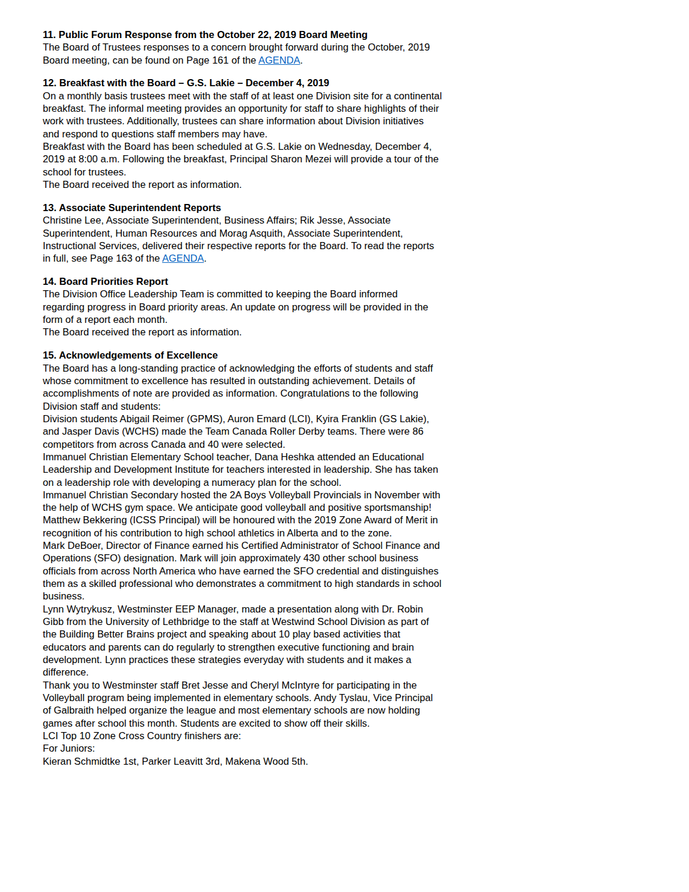11. Public Forum Response from the October 22, 2019 Board Meeting
The Board of Trustees responses to a concern brought forward during the October, 2019 Board meeting, can be found on Page 161 of the AGENDA.
12. Breakfast with the Board – G.S. Lakie – December 4, 2019
On a monthly basis trustees meet with the staff of at least one Division site for a continental breakfast. The informal meeting provides an opportunity for staff to share highlights of their work with trustees. Additionally, trustees can share information about Division initiatives and respond to questions staff members may have.
Breakfast with the Board has been scheduled at G.S. Lakie on Wednesday, December 4, 2019 at 8:00 a.m. Following the breakfast, Principal Sharon Mezei will provide a tour of the school for trustees.
The Board received the report as information.
13. Associate Superintendent Reports
Christine Lee, Associate Superintendent, Business Affairs; Rik Jesse, Associate Superintendent, Human Resources and Morag Asquith, Associate Superintendent, Instructional Services, delivered their respective reports for the Board. To read the reports in full, see Page 163 of the AGENDA.
14. Board Priorities Report
The Division Office Leadership Team is committed to keeping the Board informed regarding progress in Board priority areas. An update on progress will be provided in the form of a report each month.
The Board received the report as information.
15. Acknowledgements of Excellence
The Board has a long-standing practice of acknowledging the efforts of students and staff whose commitment to excellence has resulted in outstanding achievement. Details of accomplishments of note are provided as information. Congratulations to the following Division staff and students:
Division students Abigail Reimer (GPMS), Auron Emard (LCI), Kyira Franklin (GS Lakie), and Jasper Davis (WCHS) made the Team Canada Roller Derby teams. There were 86 competitors from across Canada and 40 were selected.
Immanuel Christian Elementary School teacher, Dana Heshka attended an Educational Leadership and Development Institute for teachers interested in leadership. She has taken on a leadership role with developing a numeracy plan for the school.
Immanuel Christian Secondary hosted the 2A Boys Volleyball Provincials in November with the help of WCHS gym space. We anticipate good volleyball and positive sportsmanship!
Matthew Bekkering (ICSS Principal) will be honoured with the 2019 Zone Award of Merit in recognition of his contribution to high school athletics in Alberta and to the zone.
Mark DeBoer, Director of Finance earned his Certified Administrator of School Finance and Operations (SFO) designation. Mark will join approximately 430 other school business officials from across North America who have earned the SFO credential and distinguishes them as a skilled professional who demonstrates a commitment to high standards in school business.
Lynn Wytrykusz, Westminster EEP Manager, made a presentation along with Dr. Robin Gibb from the University of Lethbridge to the staff at Westwind School Division as part of the Building Better Brains project and speaking about 10 play based activities that educators and parents can do regularly to strengthen executive functioning and brain development. Lynn practices these strategies everyday with students and it makes a difference.
Thank you to Westminster staff Bret Jesse and Cheryl McIntyre for participating in the Volleyball program being implemented in elementary schools. Andy Tyslau, Vice Principal of Galbraith helped organize the league and most elementary schools are now holding games after school this month. Students are excited to show off their skills.
LCI Top 10 Zone Cross Country finishers are:
For Juniors:
Kieran Schmidtke 1st, Parker Leavitt 3rd, Makena Wood 5th.